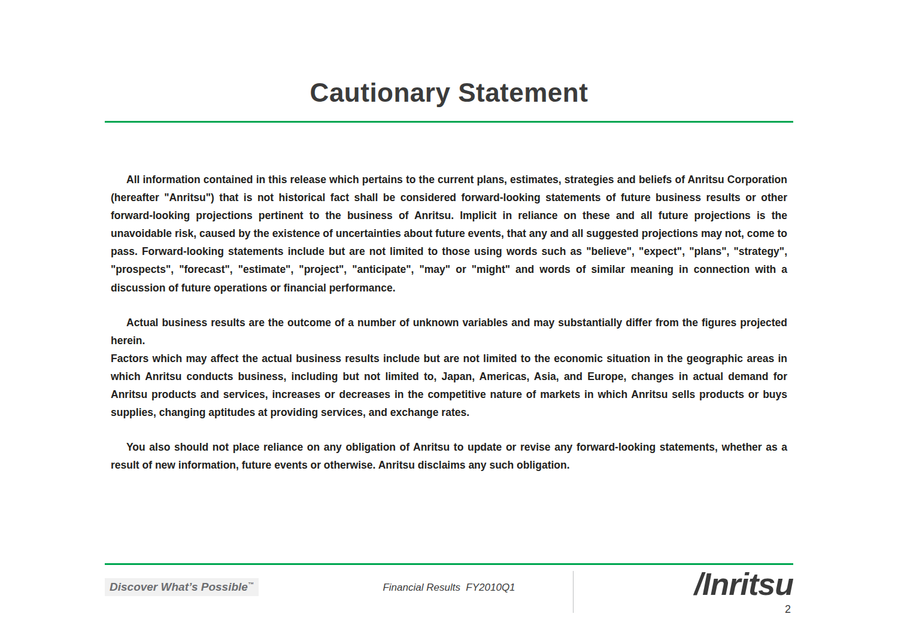Cautionary Statement
All information contained in this release which pertains to the current plans, estimates, strategies and beliefs of Anritsu Corporation (hereafter "Anritsu") that is not historical fact shall be considered forward-looking statements of future business results or other forward-looking projections pertinent to the business of Anritsu. Implicit in reliance on these and all future projections is the unavoidable risk, caused by the existence of uncertainties about future events, that any and all suggested projections may not, come to pass. Forward-looking statements include but are not limited to those using words such as "believe", "expect", "plans", "strategy", "prospects", "forecast", "estimate", "project", "anticipate", "may" or "might" and words of similar meaning in connection with a discussion of future operations or financial performance.
Actual business results are the outcome of a number of unknown variables and may substantially differ from the figures projected herein.
Factors which may affect the actual business results include but are not limited to the economic situation in the geographic areas in which Anritsu conducts business, including but not limited to, Japan, Americas, Asia, and Europe, changes in actual demand for Anritsu products and services, increases or decreases in the competitive nature of markets in which Anritsu sells products or buys supplies, changing aptitudes at providing services, and exchange rates.
You also should not place reliance on any obligation of Anritsu to update or revise any forward-looking statements, whether as a result of new information, future events or otherwise. Anritsu disclaims any such obligation.
Discover What’s Possible™
Financial Results FY2010Q1
/Inritsu
2